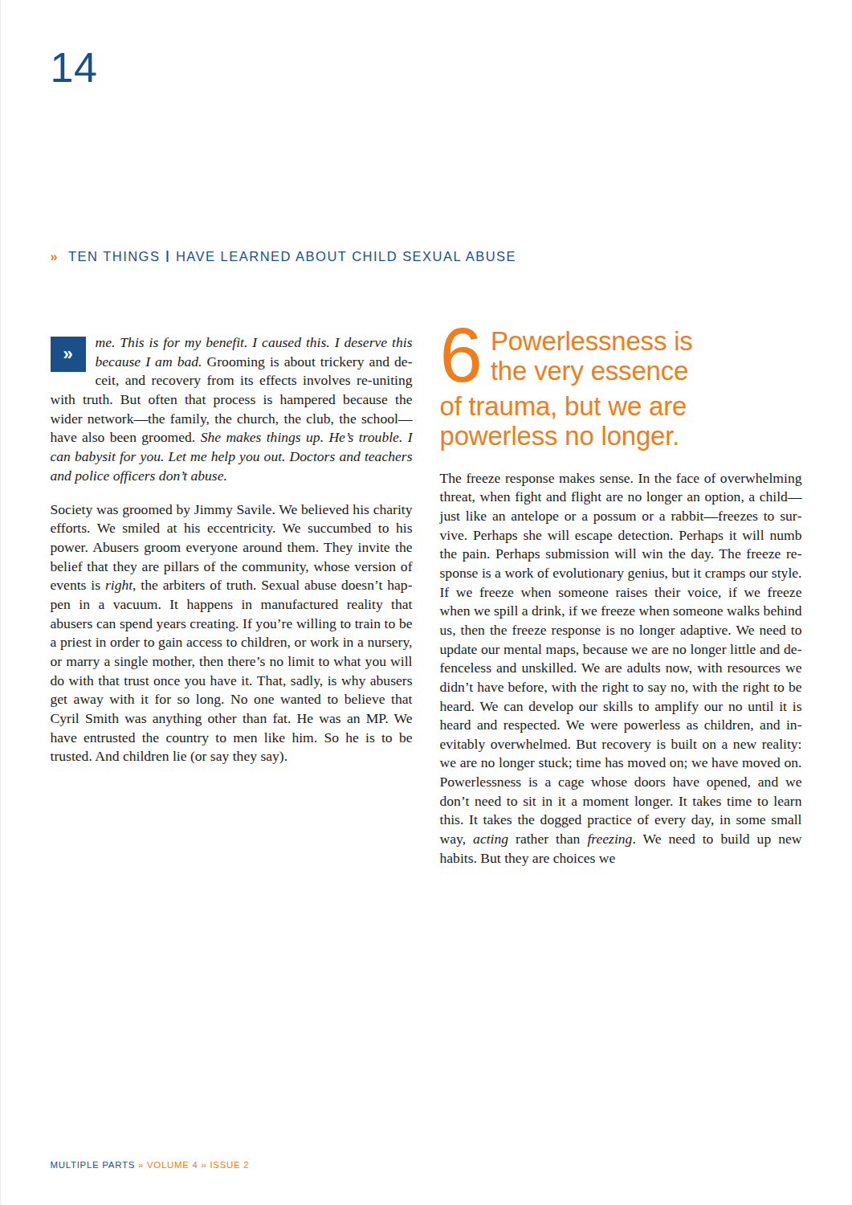14
» TEN THINGS I HAVE LEARNED ABOUT CHILD SEXUAL ABUSE
»me. This is for my benefit. I caused this. I deserve this because I am bad. Grooming is about trickery and deceit, and recovery from its effects involves re-uniting with truth. But often that process is hampered because the wider network—the family, the church, the club, the school—have also been groomed. She makes things up. He’s trouble. I can babysit for you. Let me help you out. Doctors and teachers and police officers don’t abuse.
Society was groomed by Jimmy Savile. We believed his charity efforts. We smiled at his eccentricity. We succumbed to his power. Abusers groom everyone around them. They invite the belief that they are pillars of the community, whose version of events is right, the arbiters of truth. Sexual abuse doesn’t happen in a vacuum. It happens in manufactured reality that abusers can spend years creating. If you’re willing to train to be a priest in order to gain access to children, or work in a nursery, or marry a single mother, then there’s no limit to what you will do with that trust once you have it. That, sadly, is why abusers get away with it for so long. No one wanted to believe that Cyril Smith was anything other than fat. He was an MP. We have entrusted the country to men like him. So he is to be trusted. And children lie (or say they say).
6
Powerlessness is
the very essence
of trauma, but we are
powerless no longer.
The freeze response makes sense. In the face of overwhelming threat, when fight and flight are no longer an option, a child—just like an antelope or a possum or a rabbit—freezes to survive. Perhaps she will escape detection. Perhaps it will numb the pain. Perhaps submission will win the day. The freeze response is a work of evolutionary genius, but it cramps our style. If we freeze when someone raises their voice, if we freeze when we spill a drink, if we freeze when someone walks behind us, then the freeze response is no longer adaptive. We need to update our mental maps, because we are no longer little and defenceless and unskilled. We are adults now, with resources we didn’t have before, with the right to say no, with the right to be heard. We can develop our skills to amplify our no until it is heard and respected. We were powerless as children, and inevitably overwhelmed. But recovery is built on a new reality: we are no longer stuck; time has moved on; we have moved on. Powerlessness is a cage whose doors have opened, and we don’t need to sit in it a moment longer. It takes time to learn this. It takes the dogged practice of every day, in some small way, acting rather than freezing. We need to build up new habits. But they are choices we
MULTIPLE PARTS » VOLUME 4 » ISSUE 2